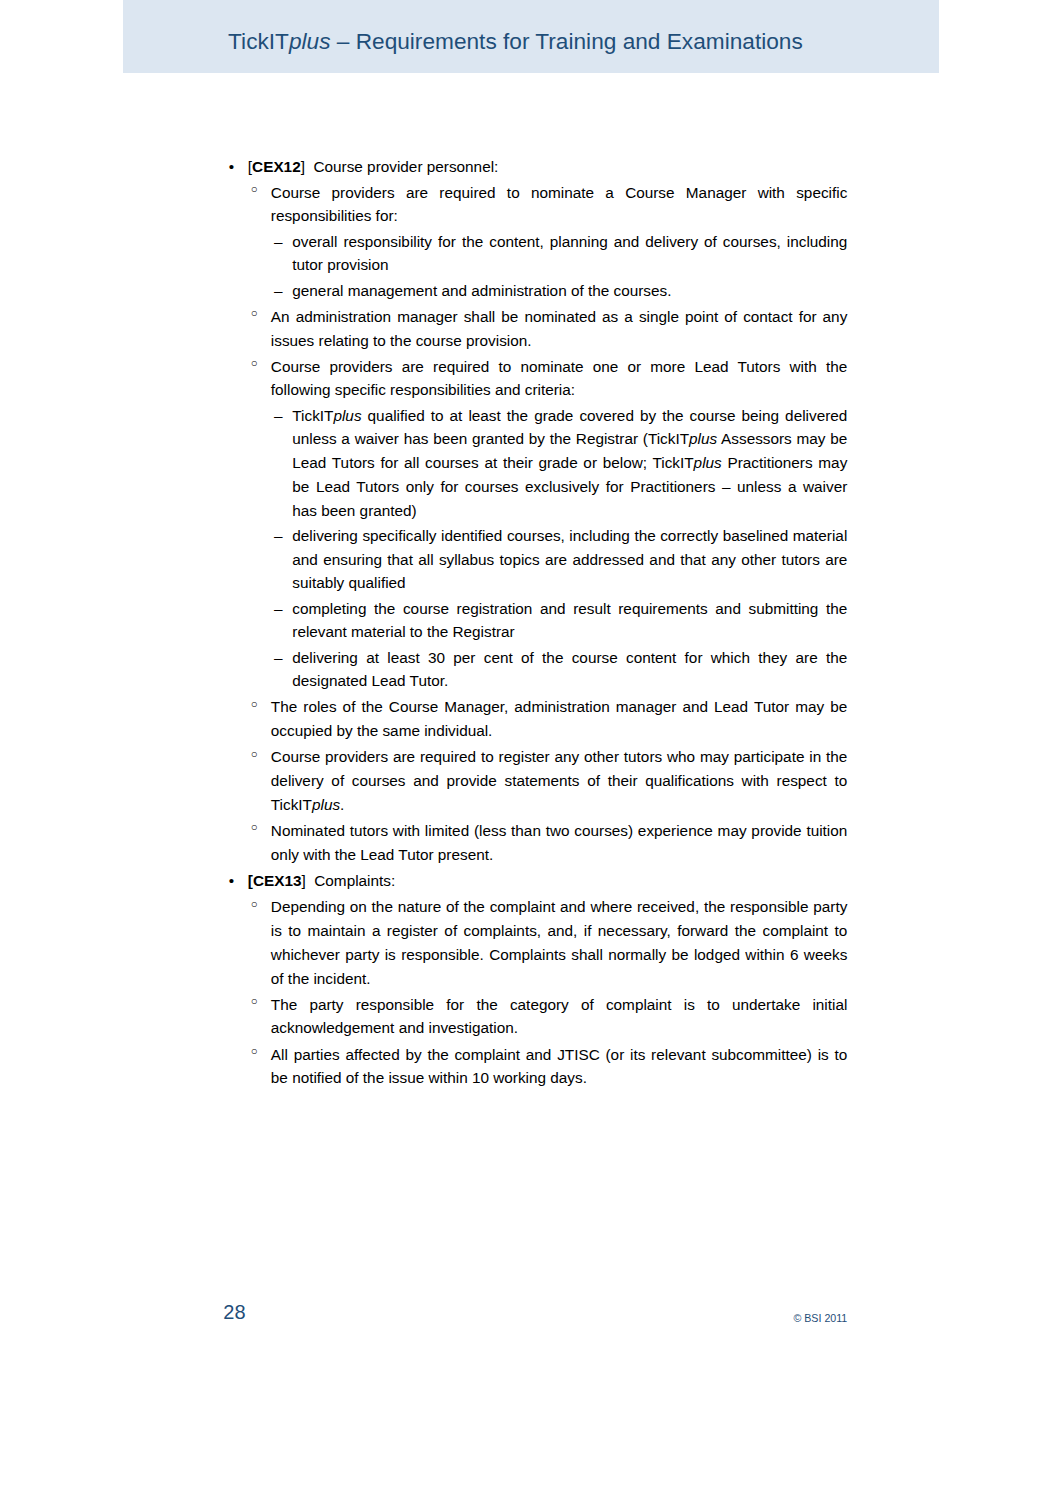TickITplus – Requirements for Training and Examinations
• [CEX12] Course provider personnel:
○ Course providers are required to nominate a Course Manager with specific responsibilities for:
–overall responsibility for the content, planning and delivery of courses, including tutor provision
–general management and administration of the courses.
○ An administration manager shall be nominated as a single point of contact for any issues relating to the course provision.
○ Course providers are required to nominate one or more Lead Tutors with the following specific responsibilities and criteria:
–TickITplus qualified to at least the grade covered by the course being delivered unless a waiver has been granted by the Registrar (TickITplus Assessors may be Lead Tutors for all courses at their grade or below; TickITplus Practitioners may be Lead Tutors only for courses exclusively for Practitioners – unless a waiver has been granted)
–delivering specifically identified courses, including the correctly baselined material and ensuring that all syllabus topics are addressed and that any other tutors are suitably qualified
–completing the course registration and result requirements and submitting the relevant material to the Registrar
–delivering at least 30 per cent of the course content for which they are the designated Lead Tutor.
○ The roles of the Course Manager, administration manager and Lead Tutor may be occupied by the same individual.
○ Course providers are required to register any other tutors who may participate in the delivery of courses and provide statements of their qualifications with respect to TickITplus.
○ Nominated tutors with limited (less than two courses) experience may provide tuition only with the Lead Tutor present.
• [CEX13] Complaints:
○ Depending on the nature of the complaint and where received, the responsible party is to maintain a register of complaints, and, if necessary, forward the complaint to whichever party is responsible. Complaints shall normally be lodged within 6 weeks of the incident.
○ The party responsible for the category of complaint is to undertake initial acknowledgement and investigation.
○ All parties affected by the complaint and JTISC (or its relevant subcommittee) is to be notified of the issue within 10 working days.
28
© BSI 2011